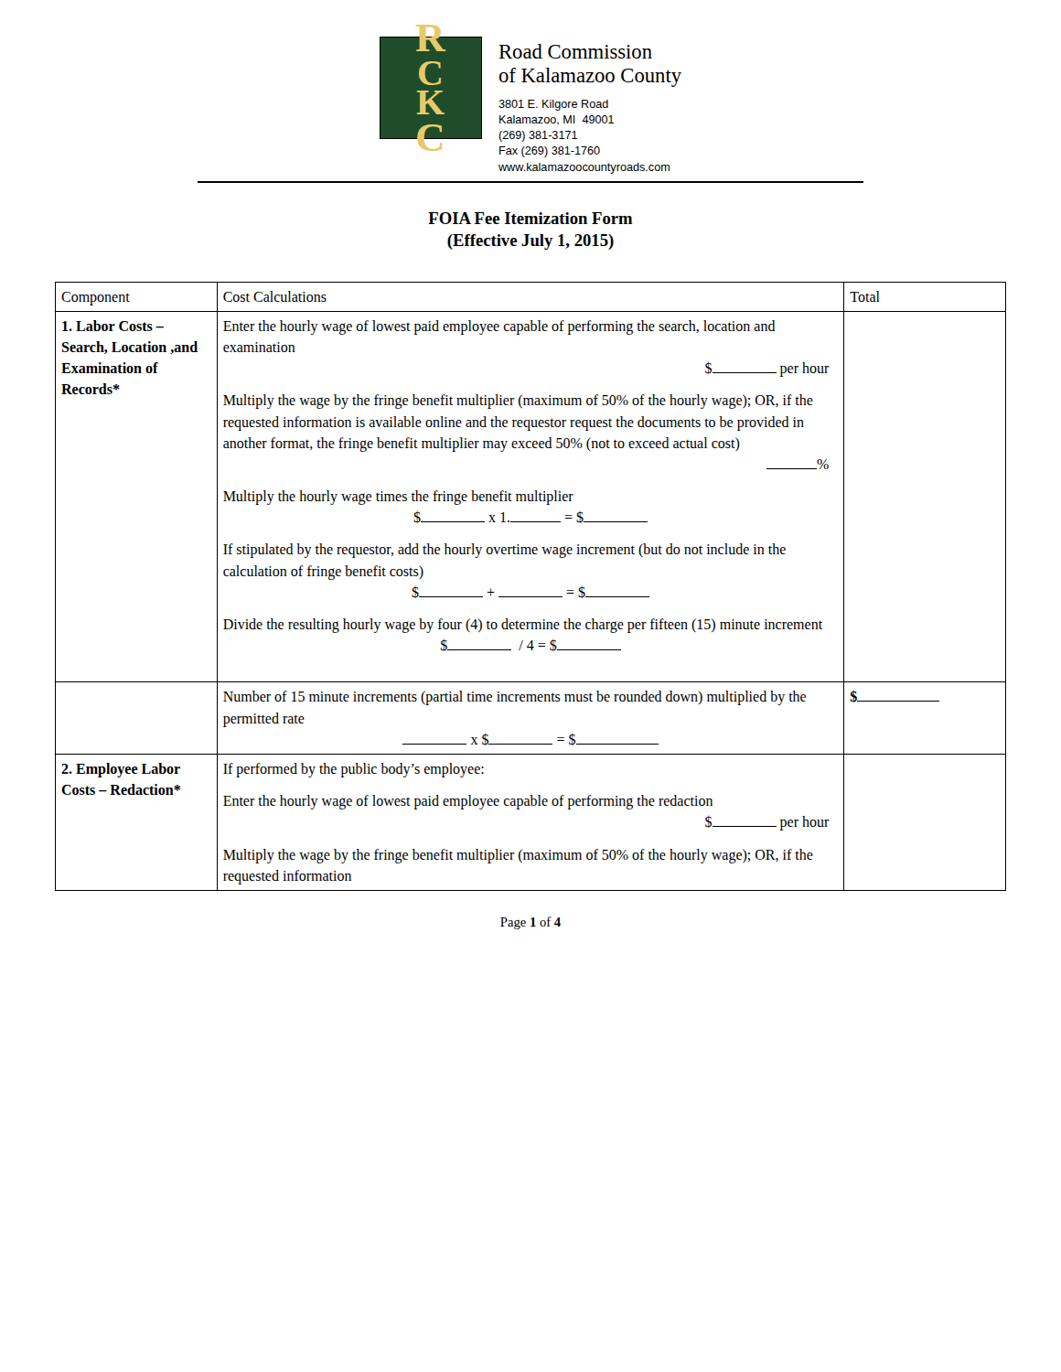RCKC
Road Commission
of Kalamazoo County
3801 E. Kilgore Road
Kalamazoo, MI 49001
(269) 381-3171
Fax (269) 381-1760
www.kalamazoocountyroads.com
FOIA Fee Itemization Form
(Effective July 1, 2015)
| Component | Cost Calculations | Total |
| --- | --- | --- |
| 1. Labor Costs – Search, Location ,and Examination of Records* | Enter the hourly wage of lowest paid employee capable of performing the search, location and examination $ per hour Multiply the wage by the fringe benefit multiplier (maximum of 50% of the hourly wage); OR, if the requested information is available online and the requestor request the documents to be provided in another format, the fringe benefit multiplier may exceed 50% (not to exceed actual cost) % Multiply the hourly wage times the fringe benefit multiplier $ x 1. = $ If stipulated by the requestor, add the hourly overtime wage increment (but do not include in the calculation of fringe benefit costs) $ + = $ Divide the resulting hourly wage by four (4) to determine the charge per fifteen (15) minute increment $ / 4 = $ | |
| | Number of 15 minute increments (partial time increments must be rounded down) multiplied by the permitted rate x $ = $ | $ |
| 2. Employee Labor Costs – Redaction* | If performed by the public body’s employee: Enter the hourly wage of lowest paid employee capable of performing the redaction $ per hour Multiply the wage by the fringe benefit multiplier (maximum of 50% of the hourly wage); OR, if the requested information | |
Page 1 of 4